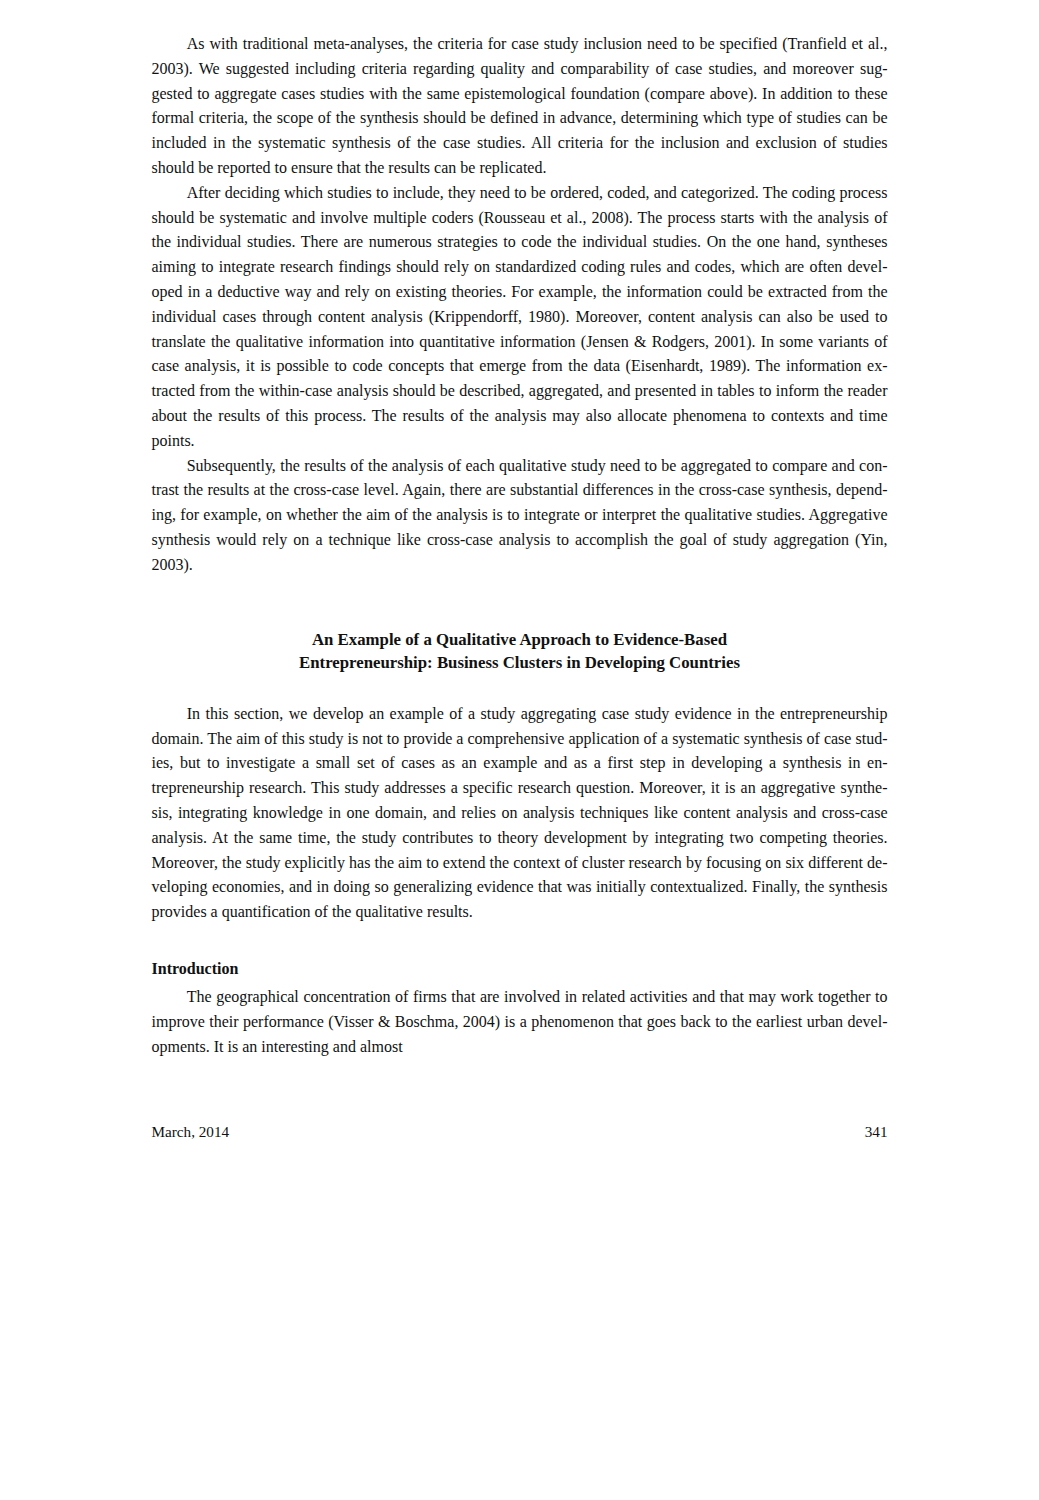As with traditional meta-analyses, the criteria for case study inclusion need to be specified (Tranfield et al., 2003). We suggested including criteria regarding quality and comparability of case studies, and moreover suggested to aggregate cases studies with the same epistemological foundation (compare above). In addition to these formal criteria, the scope of the synthesis should be defined in advance, determining which type of studies can be included in the systematic synthesis of the case studies. All criteria for the inclusion and exclusion of studies should be reported to ensure that the results can be replicated.
After deciding which studies to include, they need to be ordered, coded, and categorized. The coding process should be systematic and involve multiple coders (Rousseau et al., 2008). The process starts with the analysis of the individual studies. There are numerous strategies to code the individual studies. On the one hand, syntheses aiming to integrate research findings should rely on standardized coding rules and codes, which are often developed in a deductive way and rely on existing theories. For example, the information could be extracted from the individual cases through content analysis (Krippendorff, 1980). Moreover, content analysis can also be used to translate the qualitative information into quantitative information (Jensen & Rodgers, 2001). In some variants of case analysis, it is possible to code concepts that emerge from the data (Eisenhardt, 1989). The information extracted from the within-case analysis should be described, aggregated, and presented in tables to inform the reader about the results of this process. The results of the analysis may also allocate phenomena to contexts and time points.
Subsequently, the results of the analysis of each qualitative study need to be aggregated to compare and contrast the results at the cross-case level. Again, there are substantial differences in the cross-case synthesis, depending, for example, on whether the aim of the analysis is to integrate or interpret the qualitative studies. Aggregative synthesis would rely on a technique like cross-case analysis to accomplish the goal of study aggregation (Yin, 2003).
An Example of a Qualitative Approach to Evidence-Based
Entrepreneurship: Business Clusters in Developing Countries
In this section, we develop an example of a study aggregating case study evidence in the entrepreneurship domain. The aim of this study is not to provide a comprehensive application of a systematic synthesis of case studies, but to investigate a small set of cases as an example and as a first step in developing a synthesis in entrepreneurship research. This study addresses a specific research question. Moreover, it is an aggregative synthesis, integrating knowledge in one domain, and relies on analysis techniques like content analysis and cross-case analysis. At the same time, the study contributes to theory development by integrating two competing theories. Moreover, the study explicitly has the aim to extend the context of cluster research by focusing on six different developing economies, and in doing so generalizing evidence that was initially contextualized. Finally, the synthesis provides a quantification of the qualitative results.
Introduction
The geographical concentration of firms that are involved in related activities and that may work together to improve their performance (Visser & Boschma, 2004) is a phenomenon that goes back to the earliest urban developments. It is an interesting and almost
March, 2014 341